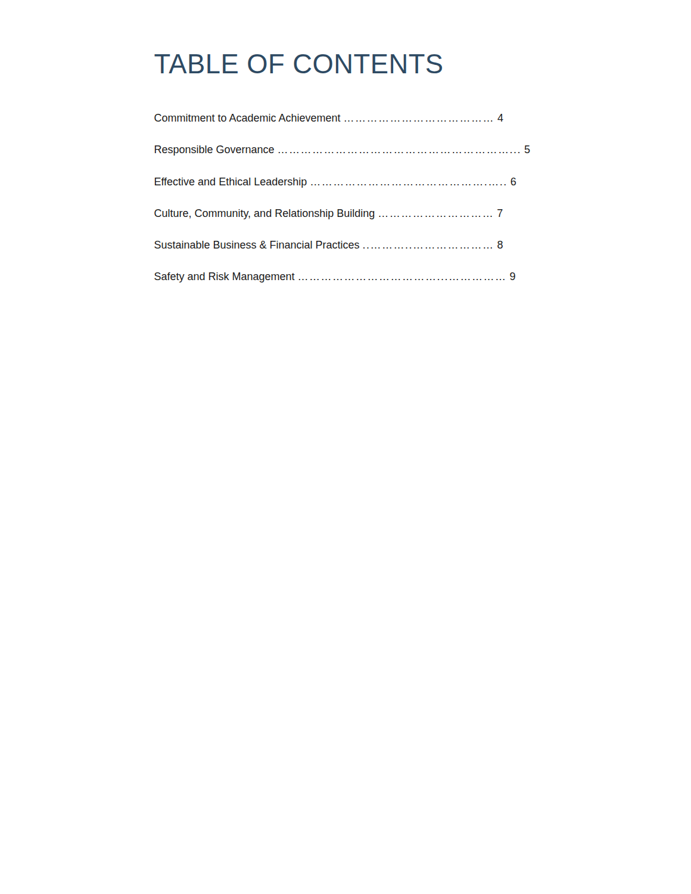TABLE OF CONTENTS
Commitment to Academic Achievement ………………………………… 4
Responsible Governance ……………………………………………………... 5
Effective and Ethical Leadership ……………………………………….….. 6
Culture, Community, and Relationship Building ………………………… 7
Sustainable Business & Financial Practices ..………..………………… 8
Safety and Risk Management ………………………………...…………… 9